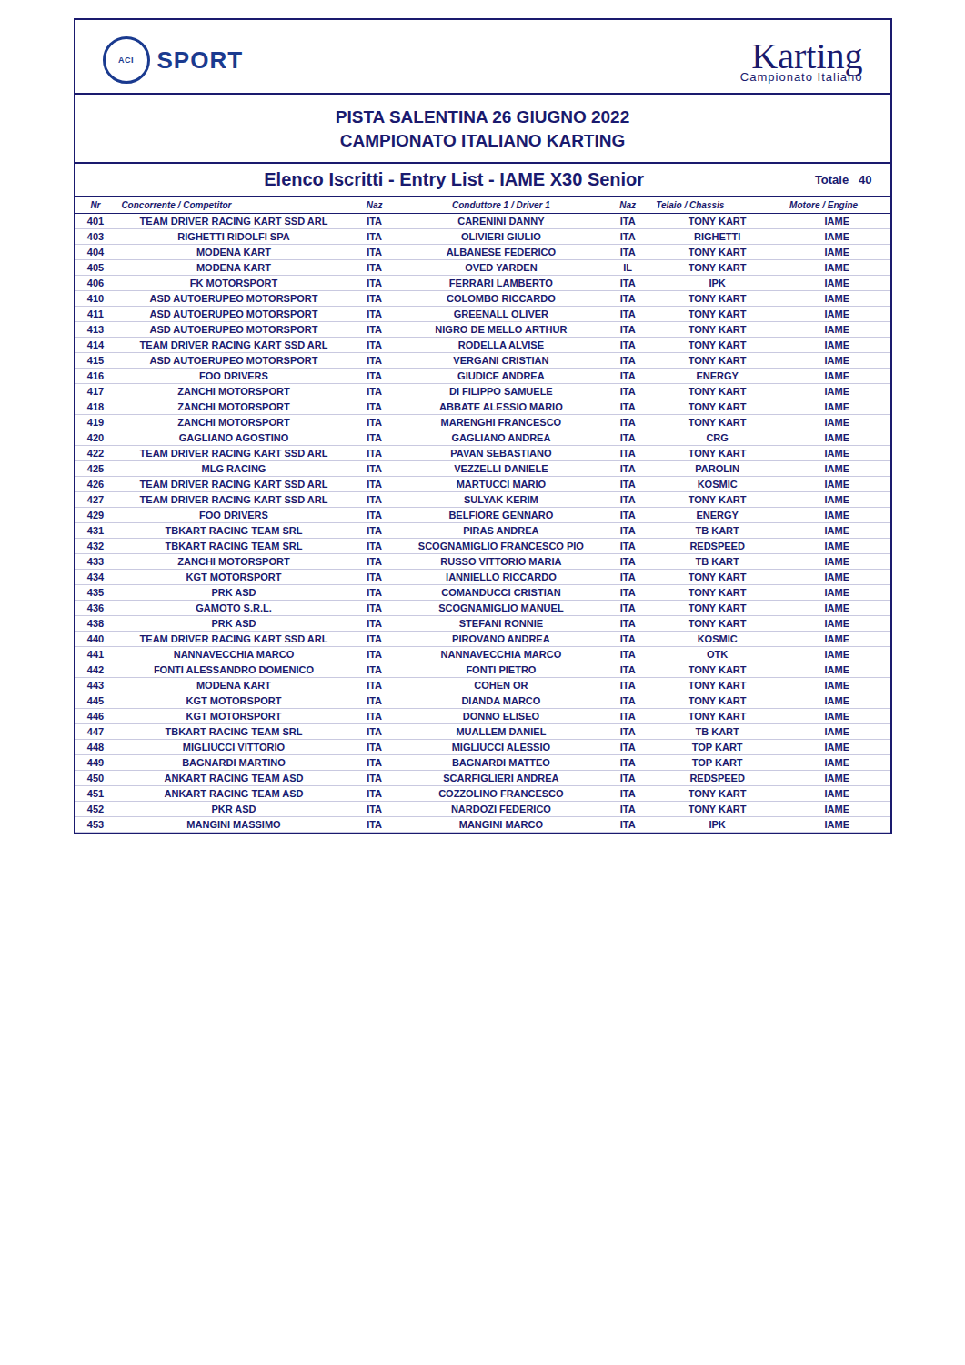ACI
SPORT
Karting
Campionato Italiano
PISTA SALENTINA 26 GIUGNO 2022
CAMPIONATO ITALIANO KARTING
Elenco Iscritti - Entry List - IAME X30 Senior
Totale 40
| Nr | Concorrente / Competitor | Naz | Conduttore 1 / Driver 1 | Naz | Telaio / Chassis | Motore / Engine |
| --- | --- | --- | --- | --- | --- | --- |
| 401 | TEAM DRIVER RACING KART SSD ARL | ITA | CARENINI DANNY | ITA | TONY KART | IAME |
| 403 | RIGHETTI RIDOLFI SPA | ITA | OLIVIERI GIULIO | ITA | RIGHETTI | IAME |
| 404 | MODENA KART | ITA | ALBANESE FEDERICO | ITA | TONY KART | IAME |
| 405 | MODENA KART | ITA | OVED YARDEN | IL | TONY KART | IAME |
| 406 | FK MOTORSPORT | ITA | FERRARI LAMBERTO | ITA | IPK | IAME |
| 410 | ASD AUTOERUPEO MOTORSPORT | ITA | COLOMBO RICCARDO | ITA | TONY KART | IAME |
| 411 | ASD AUTOERUPEO MOTORSPORT | ITA | GREENALL OLIVER | ITA | TONY KART | IAME |
| 413 | ASD AUTOERUPEO MOTORSPORT | ITA | NIGRO DE MELLO ARTHUR | ITA | TONY KART | IAME |
| 414 | TEAM DRIVER RACING KART SSD ARL | ITA | RODELLA ALVISE | ITA | TONY KART | IAME |
| 415 | ASD AUTOERUPEO MOTORSPORT | ITA | VERGANI CRISTIAN | ITA | TONY KART | IAME |
| 416 | FOO DRIVERS | ITA | GIUDICE ANDREA | ITA | ENERGY | IAME |
| 417 | ZANCHI MOTORSPORT | ITA | DI FILIPPO SAMUELE | ITA | TONY KART | IAME |
| 418 | ZANCHI MOTORSPORT | ITA | ABBATE ALESSIO MARIO | ITA | TONY KART | IAME |
| 419 | ZANCHI MOTORSPORT | ITA | MARENGHI FRANCESCO | ITA | TONY KART | IAME |
| 420 | GAGLIANO AGOSTINO | ITA | GAGLIANO ANDREA | ITA | CRG | IAME |
| 422 | TEAM DRIVER RACING KART SSD ARL | ITA | PAVAN SEBASTIANO | ITA | TONY KART | IAME |
| 425 | MLG RACING | ITA | VEZZELLI DANIELE | ITA | PAROLIN | IAME |
| 426 | TEAM DRIVER RACING KART SSD ARL | ITA | MARTUCCI MARIO | ITA | KOSMIC | IAME |
| 427 | TEAM DRIVER RACING KART SSD ARL | ITA | SULYAK KERIM | ITA | TONY KART | IAME |
| 429 | FOO DRIVERS | ITA | BELFIORE GENNARO | ITA | ENERGY | IAME |
| 431 | TBKART RACING TEAM SRL | ITA | PIRAS ANDREA | ITA | TB KART | IAME |
| 432 | TBKART RACING TEAM SRL | ITA | SCOGNAMIGLIO FRANCESCO PIO | ITA | REDSPEED | IAME |
| 433 | ZANCHI MOTORSPORT | ITA | RUSSO VITTORIO MARIA | ITA | TB KART | IAME |
| 434 | KGT MOTORSPORT | ITA | IANNIELLO RICCARDO | ITA | TONY KART | IAME |
| 435 | PRK ASD | ITA | COMANDUCCI CRISTIAN | ITA | TONY KART | IAME |
| 436 | GAMOTO S.R.L. | ITA | SCOGNAMIGLIO MANUEL | ITA | TONY KART | IAME |
| 438 | PRK ASD | ITA | STEFANI RONNIE | ITA | TONY KART | IAME |
| 440 | TEAM DRIVER RACING KART SSD ARL | ITA | PIROVANO ANDREA | ITA | KOSMIC | IAME |
| 441 | NANNAVECCHIA MARCO | ITA | NANNAVECCHIA MARCO | ITA | OTK | IAME |
| 442 | FONTI ALESSANDRO DOMENICO | ITA | FONTI PIETRO | ITA | TONY KART | IAME |
| 443 | MODENA KART | ITA | COHEN OR | ITA | TONY KART | IAME |
| 445 | KGT MOTORSPORT | ITA | DIANDA MARCO | ITA | TONY KART | IAME |
| 446 | KGT MOTORSPORT | ITA | DONNO ELISEO | ITA | TONY KART | IAME |
| 447 | TBKART RACING TEAM SRL | ITA | MUALLEM DANIEL | ITA | TB KART | IAME |
| 448 | MIGLIUCCI VITTORIO | ITA | MIGLIUCCI ALESSIO | ITA | TOP KART | IAME |
| 449 | BAGNARDI MARTINO | ITA | BAGNARDI MATTEO | ITA | TOP KART | IAME |
| 450 | ANKART RACING TEAM ASD | ITA | SCARFIGLIERI ANDREA | ITA | REDSPEED | IAME |
| 451 | ANKART RACING TEAM ASD | ITA | COZZOLINO FRANCESCO | ITA | TONY KART | IAME |
| 452 | PKR ASD | ITA | NARDOZI FEDERICO | ITA | TONY KART | IAME |
| 453 | MANGINI MASSIMO | ITA | MANGINI MARCO | ITA | IPK | IAME |